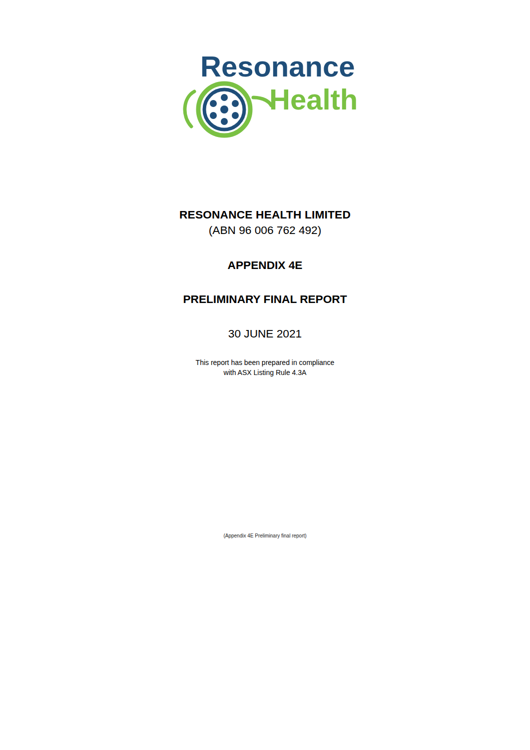Resonance Health Resonance Health
RESONANCE HEALTH LIMITED
(ABN 96 006 762 492)
APPENDIX 4E
PRELIMINARY FINAL REPORT
30 JUNE 2021
This report has been prepared in compliance
with ASX Listing Rule 4.3A
(Appendix 4E Preliminary final report)